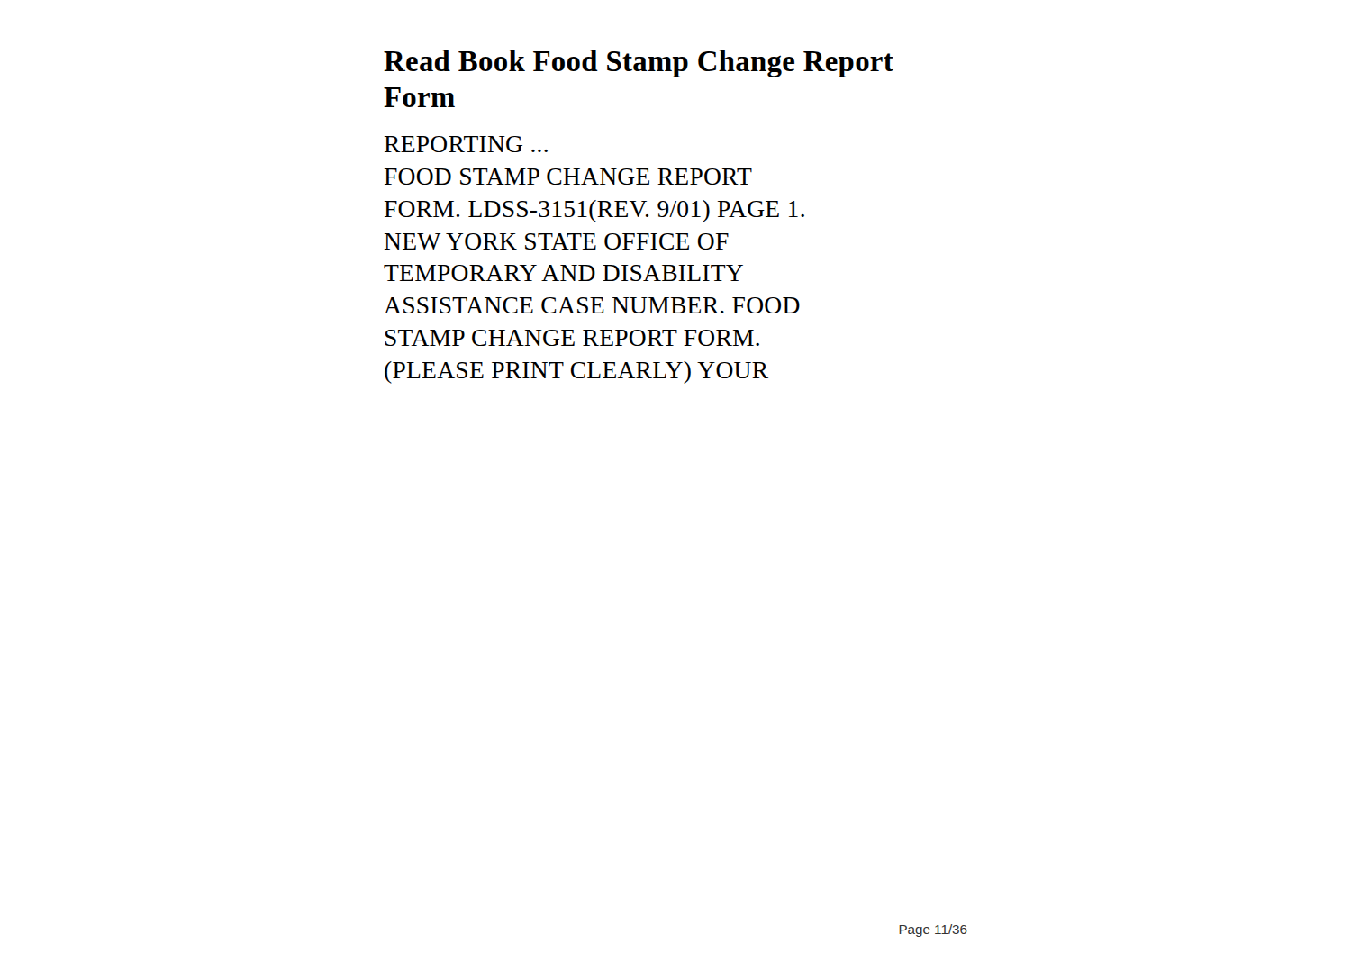Read Book Food Stamp Change Report Form
REPORTING ...
FOOD STAMP CHANGE REPORT
FORM. LDSS-3151(Rev. 9/01) PAGE 1.
NEW YORK STATE OFFICE OF
TEMPORARY AND DISABILITY
ASSISTANCE CASE NUMBER. FOOD
STAMP CHANGE REPORT FORM.
(Please Print Clearly) YOUR
Page 11/36